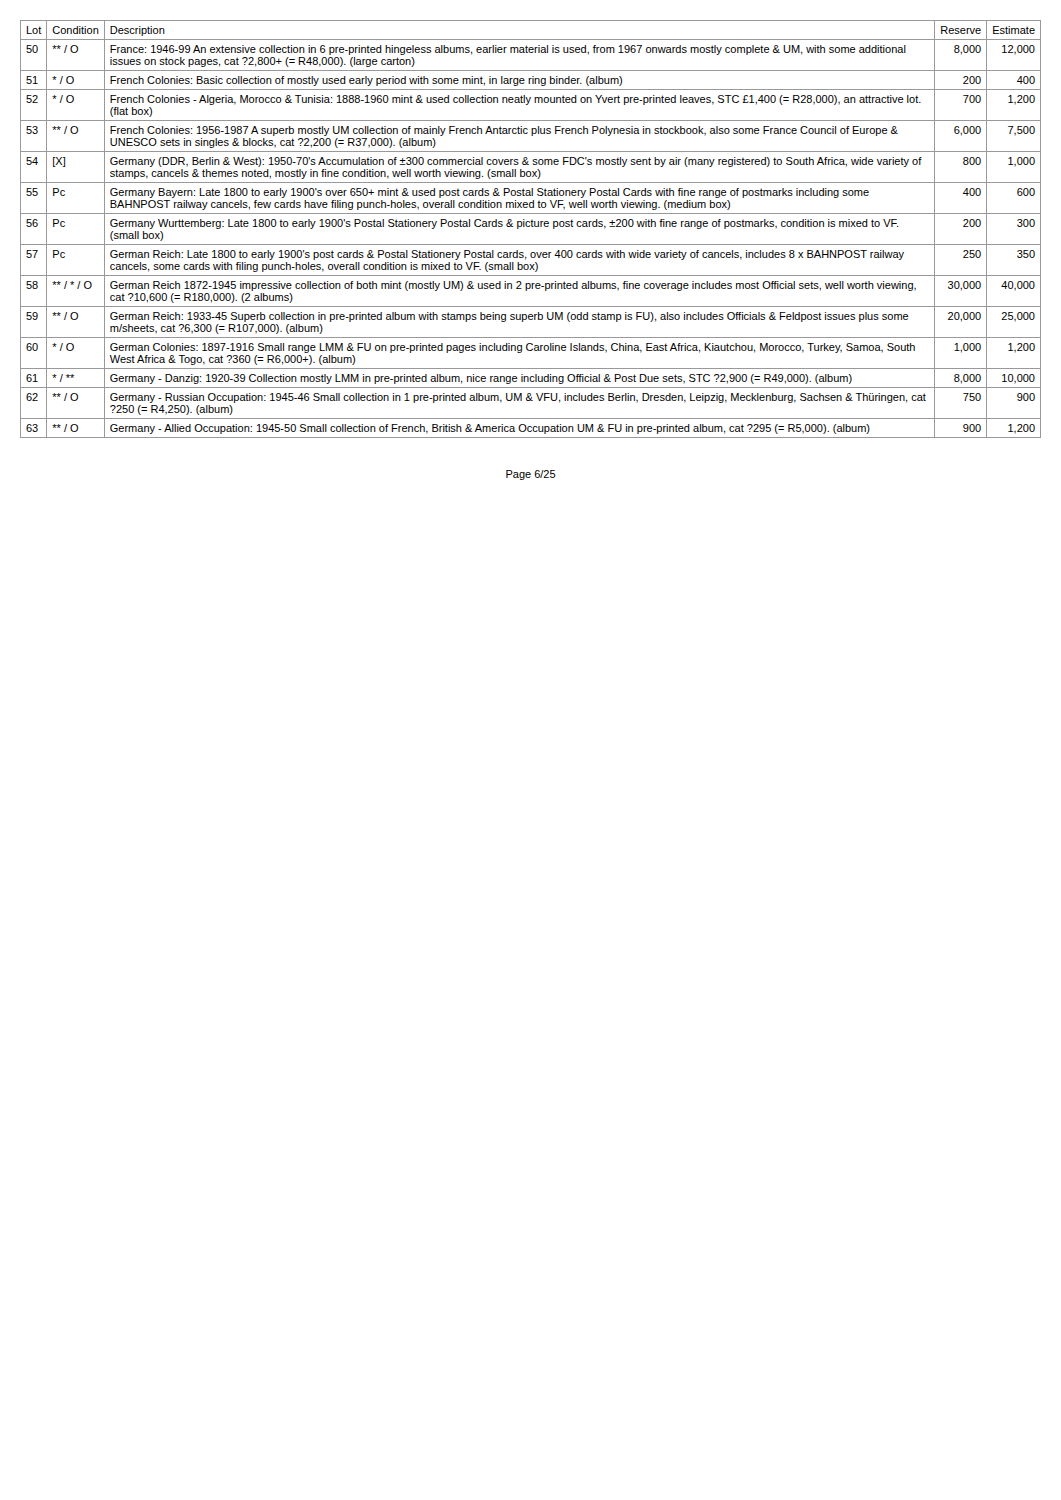| Lot | Condition | Description | Reserve | Estimate |
| --- | --- | --- | --- | --- |
| 50 | ** / O | France: 1946-99 An extensive collection in 6 pre-printed hingeless albums, earlier material is used, from 1967 onwards mostly complete & UM, with some additional issues on stock pages, cat ?2,800+ (= R48,000). (large carton) | 8,000 | 12,000 |
| 51 | * / O | French Colonies: Basic collection of mostly used early period with some mint, in large ring binder. (album) | 200 | 400 |
| 52 | * / O | French Colonies - Algeria, Morocco & Tunisia: 1888-1960 mint & used collection neatly mounted on Yvert pre-printed leaves, STC £1,400 (= R28,000), an attractive lot. (flat box) | 700 | 1,200 |
| 53 | ** / O | French Colonies: 1956-1987 A superb mostly UM collection of mainly French Antarctic plus French Polynesia in stockbook, also some France Council of Europe & UNESCO sets in singles & blocks, cat ?2,200 (= R37,000). (album) | 6,000 | 7,500 |
| 54 | [X] | Germany (DDR, Berlin & West): 1950-70's Accumulation of ±300 commercial covers & some FDC's mostly sent by air (many registered) to South Africa, wide variety of stamps, cancels & themes noted, mostly in fine condition, well worth viewing. (small box) | 800 | 1,000 |
| 55 | Pc | Germany Bayern: Late 1800 to early 1900's over 650+ mint & used post cards & Postal Stationery Postal Cards with fine range of postmarks including some BAHNPOST railway cancels, few cards have filing punch-holes, overall condition mixed to VF, well worth viewing. (medium box) | 400 | 600 |
| 56 | Pc | Germany Wurttemberg: Late 1800 to early 1900's Postal Stationery Postal Cards & picture post cards, ±200 with fine range of postmarks, condition is mixed to VF. (small box) | 200 | 300 |
| 57 | Pc | German Reich: Late 1800 to early 1900's post cards & Postal Stationery Postal cards, over 400 cards with wide variety of cancels, includes 8 x BAHNPOST railway cancels, some cards with filing punch-holes, overall condition is mixed to VF. (small box) | 250 | 350 |
| 58 | ** / * / O | German Reich 1872-1945 impressive collection of both mint (mostly UM) & used in 2 pre-printed albums, fine coverage includes most Official sets, well worth viewing, cat ?10,600 (= R180,000). (2 albums) | 30,000 | 40,000 |
| 59 | ** / O | German Reich: 1933-45 Superb collection in pre-printed album with stamps being superb UM (odd stamp is FU), also includes Officials & Feldpost issues plus some m/sheets, cat ?6,300 (= R107,000). (album) | 20,000 | 25,000 |
| 60 | * / O | German Colonies: 1897-1916 Small range LMM & FU on pre-printed pages including Caroline Islands, China, East Africa, Kiautchou, Morocco, Turkey, Samoa, South West Africa & Togo, cat ?360 (= R6,000+). (album) | 1,000 | 1,200 |
| 61 | * / ** | Germany - Danzig: 1920-39 Collection mostly LMM in pre-printed album, nice range including Official & Post Due sets, STC ?2,900 (= R49,000). (album) | 8,000 | 10,000 |
| 62 | ** / O | Germany - Russian Occupation: 1945-46 Small collection in 1 pre-printed album, UM & VFU, includes Berlin, Dresden, Leipzig, Mecklenburg, Sachsen & Thüringen, cat ?250 (= R4,250). (album) | 750 | 900 |
| 63 | ** / O | Germany - Allied Occupation: 1945-50 Small collection of French, British & America Occupation UM & FU in pre-printed album, cat ?295 (= R5,000). (album) | 900 | 1,200 |
Page 6/25